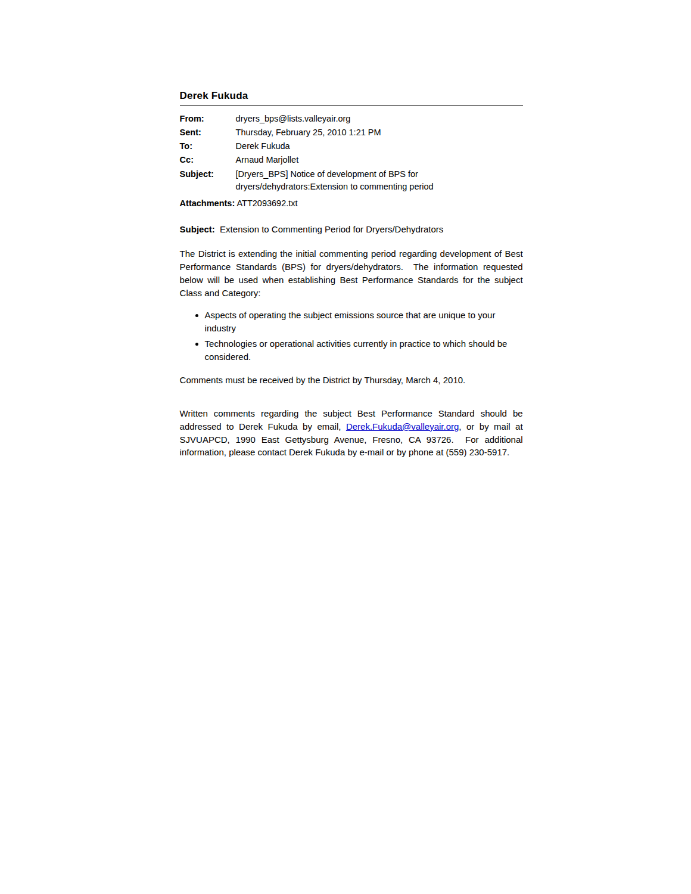Derek Fukuda
| From: | dryers_bps@lists.valleyair.org |
| Sent: | Thursday, February 25, 2010 1:21 PM |
| To: | Derek Fukuda |
| Cc: | Arnaud Marjollet |
| Subject: | [Dryers_BPS] Notice of development of BPS for dryers/dehydrators:Extension to commenting period |
Attachments: ATT2093692.txt
Subject: Extension to Commenting Period for Dryers/Dehydrators
The District is extending the initial commenting period regarding development of Best Performance Standards (BPS) for dryers/dehydrators. The information requested below will be used when establishing Best Performance Standards for the subject Class and Category:
Aspects of operating the subject emissions source that are unique to your industry
Technologies or operational activities currently in practice to which should be considered.
Comments must be received by the District by Thursday, March 4, 2010.
Written comments regarding the subject Best Performance Standard should be addressed to Derek Fukuda by email, Derek.Fukuda@valleyair.org, or by mail at SJVUAPCD, 1990 East Gettysburg Avenue, Fresno, CA 93726. For additional information, please contact Derek Fukuda by e-mail or by phone at (559) 230-5917.